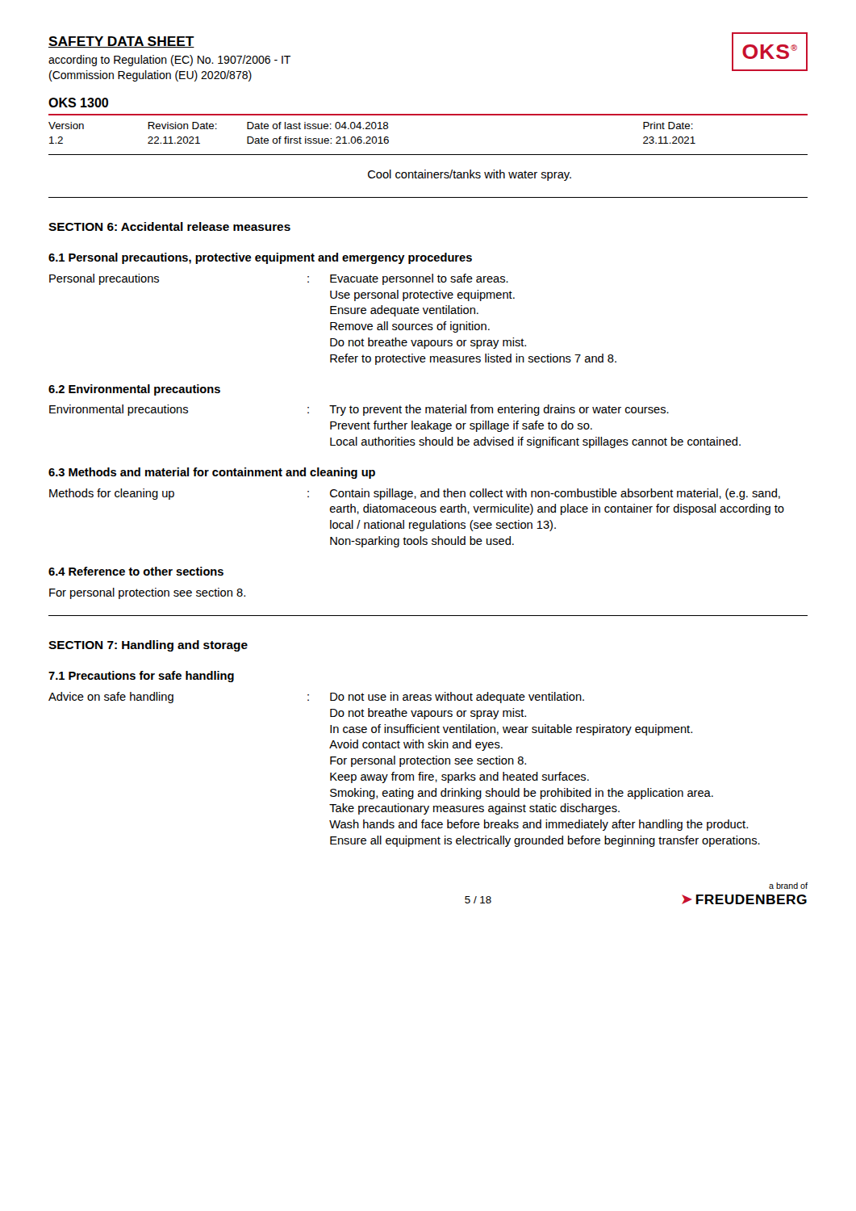SAFETY DATA SHEET
according to Regulation (EC) No. 1907/2006 - IT
(Commission Regulation (EU) 2020/878)
OKS®
OKS 1300
| Version 1.2 | Revision Date: 22.11.2021 | Date of last issue: 04.04.2018 Date of first issue: 21.06.2016 | Print Date: 23.11.2021 |
Cool containers/tanks with water spray.
SECTION 6: Accidental release measures
6.1 Personal precautions, protective equipment and emergency procedures
| Personal precautions | : | Evacuate personnel to safe areas. Use personal protective equipment. Ensure adequate ventilation. Remove all sources of ignition. Do not breathe vapours or spray mist. Refer to protective measures listed in sections 7 and 8. |
6.2 Environmental precautions
| Environmental precautions | : | Try to prevent the material from entering drains or water courses. Prevent further leakage or spillage if safe to do so. Local authorities should be advised if significant spillages cannot be contained. |
6.3 Methods and material for containment and cleaning up
| Methods for cleaning up | : | Contain spillage, and then collect with non-combustible absorbent material, (e.g. sand, earth, diatomaceous earth, vermiculite) and place in container for disposal according to local / national regulations (see section 13). Non-sparking tools should be used. |
6.4 Reference to other sections
For personal protection see section 8.
SECTION 7: Handling and storage
7.1 Precautions for safe handling
| Advice on safe handling | : | Do not use in areas without adequate ventilation. Do not breathe vapours or spray mist. In case of insufficient ventilation, wear suitable respiratory equipment. Avoid contact with skin and eyes. For personal protection see section 8. Keep away from fire, sparks and heated surfaces. Smoking, eating and drinking should be prohibited in the application area. Take precautionary measures against static discharges. Wash hands and face before breaks and immediately after handling the product. Ensure all equipment is electrically grounded before beginning transfer operations. |
5 / 18
a brand of
➤ FREUDENBERG